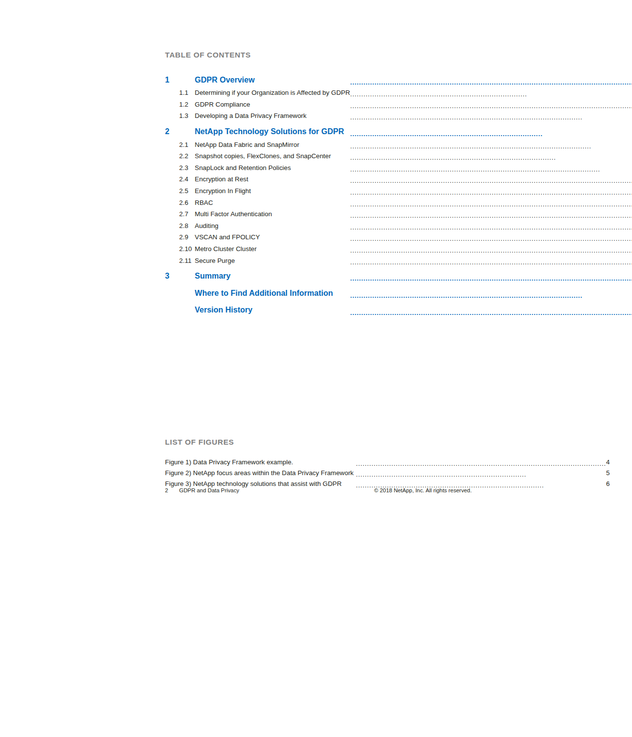Table of Contents
| 1 | GDPR Overview | .................................................................................................................................. | 3 |
| 1.1 | Determining if your Organization is Affected by GDPR | ................................................................................ | 3 |
| 1.2 | GDPR Compliance | ................................................................................................................................. | 3 |
| 1.3 | Developing a Data Privacy Framework | ......................................................................................................... | 4 |
| 2 | NetApp Technology Solutions for GDPR | ....................................................................................... | 5 |
| 2.1 | NetApp Data Fabric and SnapMirror | ............................................................................................................. | 6 |
| 2.2 | Snapshot copies, FlexClones, and SnapCenter | ............................................................................................. | 6 |
| 2.3 | SnapLock and Retention Policies | ................................................................................................................. | 7 |
| 2.4 | Encryption at Rest | ................................................................................................................................. | 7 |
| 2.5 | Encryption In Flight | ................................................................................................................................. | 7 |
| 2.6 | RBAC | ................................................................................................................................. | 7 |
| 2.7 | Multi Factor Authentication | ................................................................................................................................. | 8 |
| 2.8 | Auditing | ................................................................................................................................. | 8 |
| 2.9 | VSCAN and FPOLICY | ................................................................................................................................. | 8 |
| 2.10 | Metro Cluster Cluster | ................................................................................................................................. | 9 |
| 2.11 | Secure Purge | ................................................................................................................................. | 9 |
| 3 | Summary | ................................................................................................................................. | 9 |
| | Where to Find Additional Information | ......................................................................................................... | 9 |
| | Version History | ................................................................................................................................. | 9 |
List of Figures
| Figure 1) Data Privacy Framework example. | ................................................................................................................. | 4 |
| Figure 2) NetApp focus areas within the Data Privacy Framework | ............................................................................. | 5 |
| Figure 3) NetApp technology solutions that assist with GDPR | ..................................................................................... | 6 |
2 GDPR and Data Privacy © 2018 NetApp, Inc. All rights reserved.